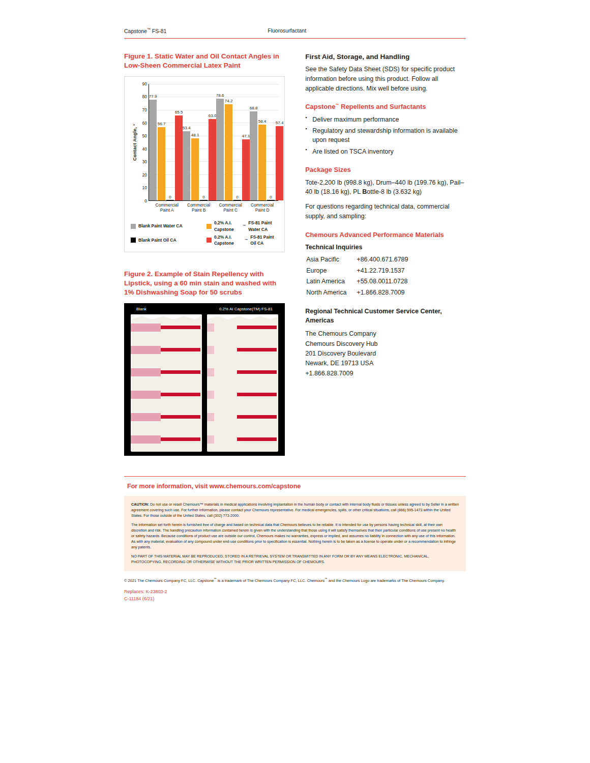Capstone™ FS-81
Fluorosurfactant
Figure 1. Static Water and Oil Contact Angles in Low-Sheen Commercial Latex Paint
Contact Angle, °
90 80 70 60 50 40 30 20 10 0
77.9
56.7
0
65.5
53.4
48.1
0
63.0
78.6
74.2
0
47.1
68.8
58.4
0
57.4
Commercial
Paint A
Commercial
Paint B
Commercial
Paint C
Commercial
Paint D
Blank Paint Water CA
0.2% A.I. Capstone™ FS-81 Paint Water CA
Blank Paint Oil CA
0.2% A.I. Capstone™ FS-81 Paint Oil CA
Figure 2. Example of Stain Repellency with Lipstick, using a 60 min stain and washed with 1% Dishwashing Soap for 50 scrubs
Blank 0.2% AI Capstone(TM) FS-81
First Aid, Storage, and Handling
See the Safety Data Sheet (SDS) for specific product information before using this product. Follow all applicable directions. Mix well before using.
Capstone™ Repellents and Surfactants
Deliver maximum performance
Regulatory and stewardship information is available upon request
Are listed on TSCA inventory
Package Sizes
Tote-2,200 lb (998.8 kg), Drum–440 lb (199.76 kg), Pail–40 lb (18.16 kg), PL Bottle-8 lb (3.632 kg)
For questions regarding technical data, commercial supply, and sampling:
Chemours Advanced Performance Materials
Technical Inquiries
| Asia Pacific | +86.400.671.6789 |
| Europe | +41.22.719.1537 |
| Latin America | +55.08.0011.0728 |
| North America | +1.866.828.7009 |
Regional Technical Customer Service Center, Americas
The Chemours Company
Chemours Discovery Hub
201 Discovery Boulevard
Newark, DE 19713 USA
+1.866.828.7009
For more information, visit www.chemours.com/capstone
CAUTION: Do not use or resell Chemours™ materials in medical applications involving implantation in the human body or contact with internal body fluids or tissues unless agreed to by Seller in a written agreement covering such use. For further information, please contact your Chemours representative. For medical emergencies, spills, or other critical situations, call (866) 595-1473 within the United States. For those outside of the United States, call (302) 773-2000.
The information set forth herein is furnished free of charge and based on technical data that Chemours believes to be reliable. It is intended for use by persons having technical skill, at their own discretion and risk. The handling precaution information contained herein is given with the understanding that those using it will satisfy themselves that their particular conditions of use present no health or safety hazards. Because conditions of product use are outside our control, Chemours makes no warranties, express or implied, and assumes no liability in connection with any use of this information. As with any material, evaluation of any compound under end-use conditions prior to specification is essential. Nothing herein is to be taken as a license to operate under or a recommendation to infringe any patents.
NO PART OF THIS MATERIAL MAY BE REPRODUCED, STORED IN A RETRIEVAL SYSTEM OR TRANSMITTED IN ANY FORM OR BY ANY MEANS ELECTRONIC, MECHANICAL, PHOTOCOPYING, RECORDING OR OTHERWISE WITHOUT THE PRIOR WRITTEN PERMISSION OF CHEMOURS.
© 2021 The Chemours Company FC, LLC. Capstone™ is a trademark of The Chemours Company FC, LLC. Chemours™ and the Chemours Logo are trademarks of The Chemours Company.
Replaces: K-23803-2
C-11184 (6/21)